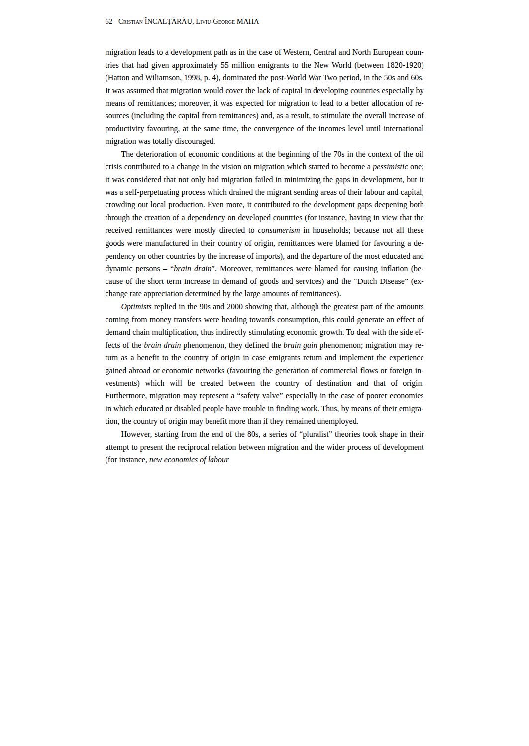62 Cristian ÎNCALȚĂRĂU, Liviu-George MAHA
migration leads to a development path as in the case of Western, Central and North European countries that had given approximately 55 million emigrants to the New World (between 1820-1920) (Hatton and Wiliamson, 1998, p. 4), dominated the post-World War Two period, in the 50s and 60s. It was assumed that migration would cover the lack of capital in developing countries especially by means of remittances; moreover, it was expected for migration to lead to a better allocation of resources (including the capital from remittances) and, as a result, to stimulate the overall increase of productivity favouring, at the same time, the convergence of the incomes level until international migration was totally discouraged.
The deterioration of economic conditions at the beginning of the 70s in the context of the oil crisis contributed to a change in the vision on migration which started to become a pessimistic one; it was considered that not only had migration failed in minimizing the gaps in development, but it was a self-perpetuating process which drained the migrant sending areas of their labour and capital, crowding out local production. Even more, it contributed to the development gaps deepening both through the creation of a dependency on developed countries (for instance, having in view that the received remittances were mostly directed to consumerism in households; because not all these goods were manufactured in their country of origin, remittances were blamed for favouring a dependency on other countries by the increase of imports), and the departure of the most educated and dynamic persons – “brain drain”. Moreover, remittances were blamed for causing inflation (because of the short term increase in demand of goods and services) and the “Dutch Disease” (exchange rate appreciation determined by the large amounts of remittances).
Optimists replied in the 90s and 2000 showing that, although the greatest part of the amounts coming from money transfers were heading towards consumption, this could generate an effect of demand chain multiplication, thus indirectly stimulating economic growth. To deal with the side effects of the brain drain phenomenon, they defined the brain gain phenomenon; migration may return as a benefit to the country of origin in case emigrants return and implement the experience gained abroad or economic networks (favouring the generation of commercial flows or foreign investments) which will be created between the country of destination and that of origin. Furthermore, migration may represent a “safety valve” especially in the case of poorer economies in which educated or disabled people have trouble in finding work. Thus, by means of their emigration, the country of origin may benefit more than if they remained unemployed.
However, starting from the end of the 80s, a series of “pluralist” theories took shape in their attempt to present the reciprocal relation between migration and the wider process of development (for instance, new economics of labour